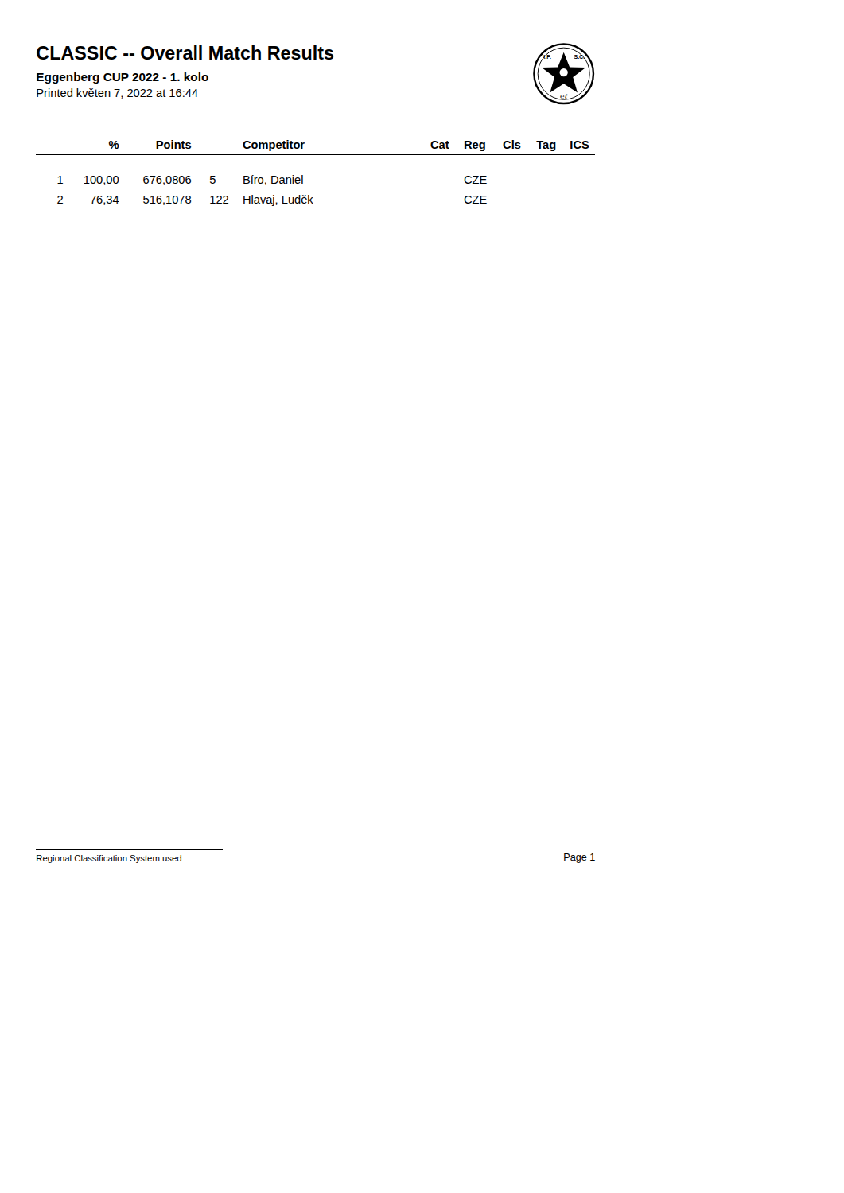I.P. S.C. ℮ℓ
CLASSIC -- Overall Match Results
Eggenberg CUP 2022 - 1. kolo
Printed květen 7, 2022 at 16:44
| | % | Points | | Competitor | Cat | Reg | Cls | Tag | ICS |
| --- | --- | --- | --- | --- | --- | --- | --- | --- | --- |
| 1 | 100,00 | 676,0806 | 5 | Bíro, Daniel | | CZE | | | |
| 2 | 76,34 | 516,1078 | 122 | Hlavaj, Luděk | | CZE | | | |
Regional Classification System used
Page 1